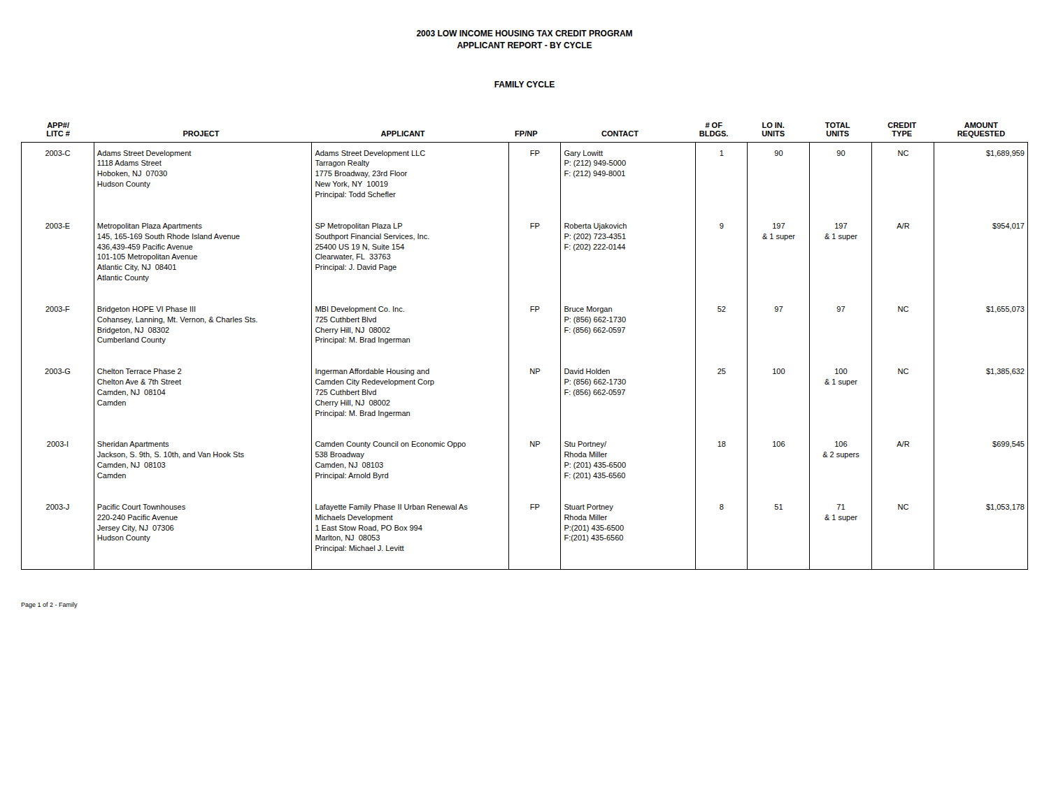2003 LOW INCOME HOUSING TAX CREDIT PROGRAM
APPLICANT REPORT - BY CYCLE
FAMILY CYCLE
| APP#/ LITC # | PROJECT | APPLICANT | FP/NP | CONTACT | # OF BLDGS. | LO IN. UNITS | TOTAL UNITS | CREDIT TYPE | AMOUNT REQUESTED |
| --- | --- | --- | --- | --- | --- | --- | --- | --- | --- |
| 2003-C | Adams Street Development 1118 Adams Street Hoboken, NJ 07030 Hudson County | Adams Street Development LLC Tarragon Realty 1775 Broadway, 23rd Floor New York, NY 10019 Principal: Todd Schefler | FP | Gary Lowitt P: (212) 949-5000 F: (212) 949-8001 | 1 | 90 | 90 | NC | $1,689,959 |
| 2003-E | Metropolitan Plaza Apartments 145, 165-169 South Rhode Island Avenue 436,439-459 Pacific Avenue 101-105 Metropolitan Avenue Atlantic City, NJ 08401 Atlantic County | SP Metropolitan Plaza LP Southport Financial Services, Inc. 25400 US 19 N, Suite 154 Clearwater, FL 33763 Principal: J. David Page | FP | Roberta Ujakovich P: (202) 723-4351 F: (202) 222-0144 | 9 | 197 & 1 super | 197 & 1 super | A/R | $954,017 |
| 2003-F | Bridgeton HOPE VI Phase III Cohansey, Lanning, Mt. Vernon, & Charles Sts. Bridgeton, NJ 08302 Cumberland County | MBI Development Co. Inc. 725 Cuthbert Blvd Cherry Hill, NJ 08002 Principal: M. Brad Ingerman | FP | Bruce Morgan P: (856) 662-1730 F: (856) 662-0597 | 52 | 97 | 97 | NC | $1,655,073 |
| 2003-G | Chelton Terrace Phase 2 Chelton Ave & 7th Street Camden, NJ 08104 Camden | Ingerman Affordable Housing and Camden City Redevelopment Corp 725 Cuthbert Blvd Cherry Hill, NJ 08002 Principal: M. Brad Ingerman | NP | David Holden P: (856) 662-1730 F: (856) 662-0597 | 25 | 100 | 100 & 1 super | NC | $1,385,632 |
| 2003-I | Sheridan Apartments Jackson, S. 9th, S. 10th, and Van Hook Sts Camden, NJ 08103 Camden | Camden County Council on Economic Oppo 538 Broadway Camden, NJ 08103 Principal: Arnold Byrd | NP | Stu Portney/ Rhoda Miller P: (201) 435-6500 F: (201) 435-6560 | 18 | 106 | 106 & 2 supers | A/R | $699,545 |
| 2003-J | Pacific Court Townhouses 220-240 Pacific Avenue Jersey City, NJ 07306 Hudson County | Lafayette Family Phase II Urban Renewal As Michaels Development 1 East Stow Road, PO Box 994 Marlton, NJ 08053 Principal: Michael J. Levitt | FP | Stuart Portney Rhoda Miller P:(201) 435-6500 F:(201) 435-6560 | 8 | 51 | 71 & 1 super | NC | $1,053,178 |
Page 1 of 2 - Family